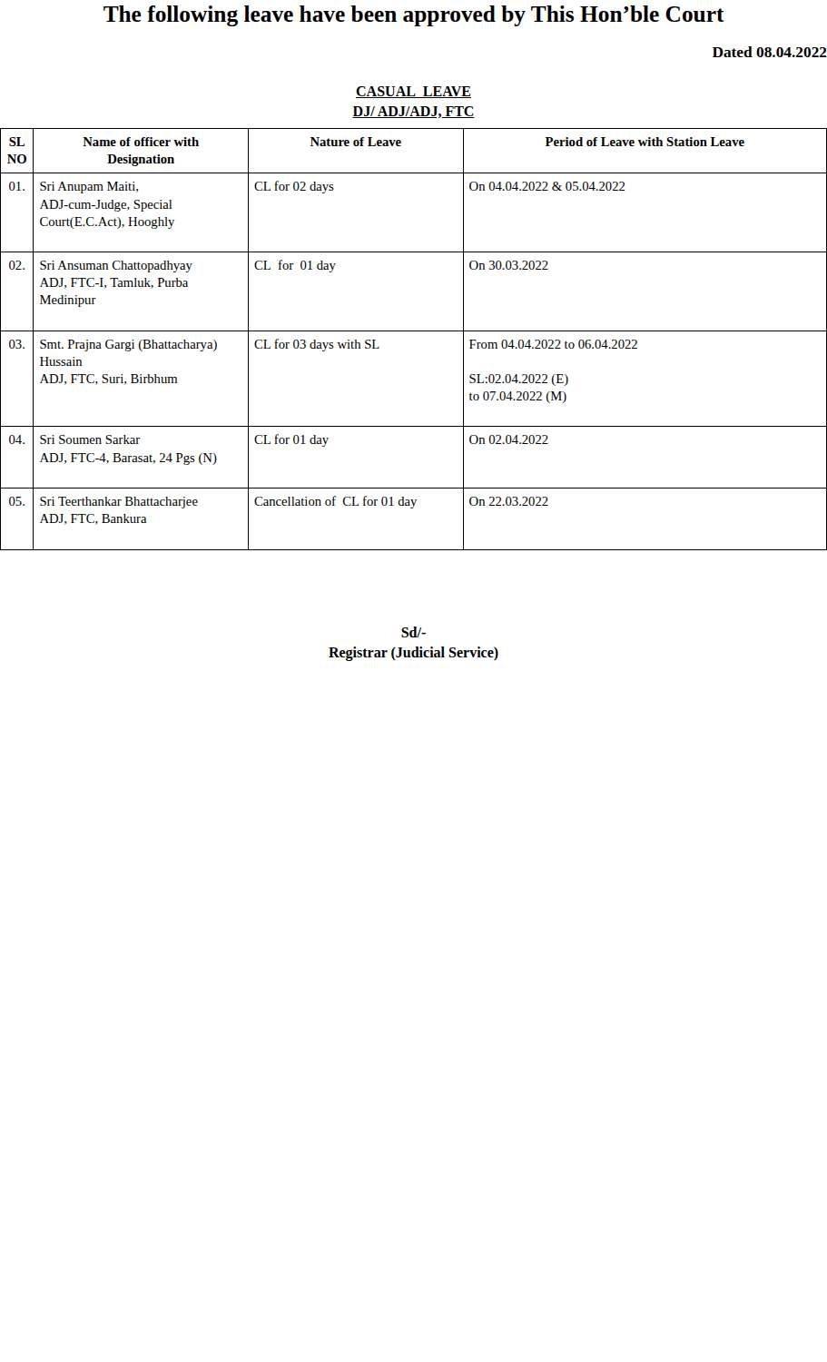The following leave have been approved by This Hon’ble Court
Dated 08.04.2022
CASUAL LEAVE
DJ/ ADJ/ADJ, FTC
| SL NO | Name of officer with Designation | Nature of Leave | Period of Leave with Station Leave |
| --- | --- | --- | --- |
| 01. | Sri Anupam Maiti, ADJ-cum-Judge, Special Court(E.C.Act), Hooghly | CL for 02 days | On 04.04.2022 & 05.04.2022 |
| 02. | Sri Ansuman Chattopadhyay ADJ, FTC-I, Tamluk, Purba Medinipur | CL for 01 day | On 30.03.2022 |
| 03. | Smt. Prajna Gargi (Bhattacharya) Hussain ADJ, FTC, Suri, Birbhum | CL for 03 days with SL | From 04.04.2022 to 06.04.2022 SL:02.04.2022 (E) to 07.04.2022 (M) |
| 04. | Sri Soumen Sarkar ADJ, FTC-4, Barasat, 24 Pgs (N) | CL for 01 day | On 02.04.2022 |
| 05. | Sri Teerthankar Bhattacharjee ADJ, FTC, Bankura | Cancellation of CL for 01 day | On 22.03.2022 |
Sd/- Registrar (Judicial Service)